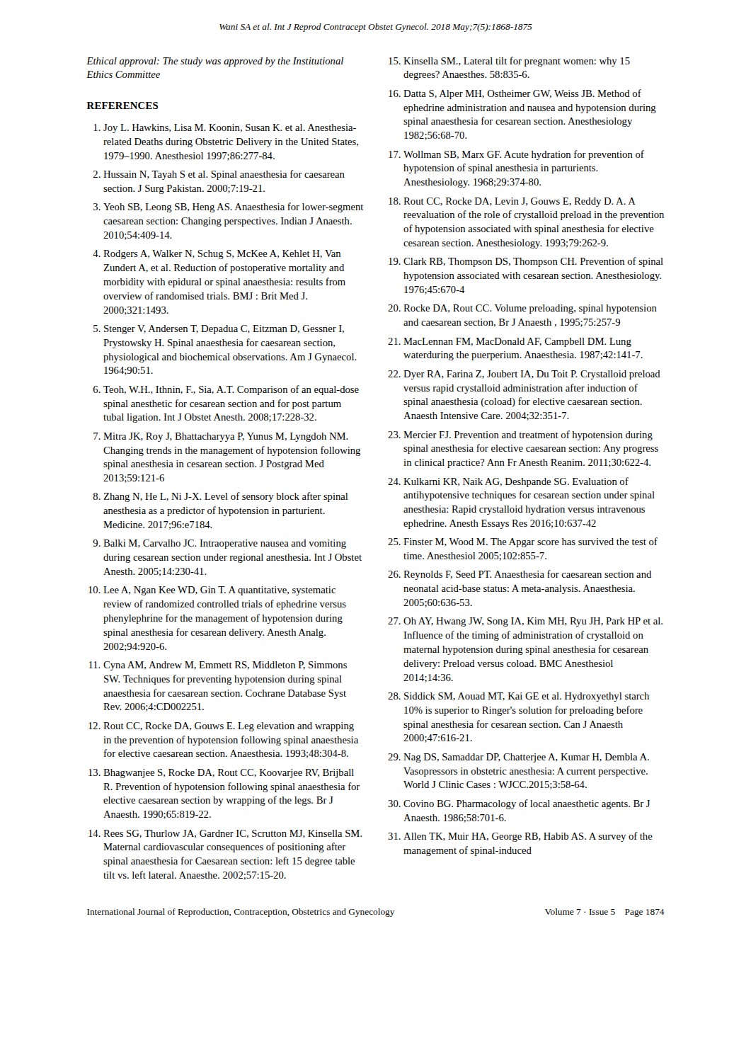Wani SA et al. Int J Reprod Contracept Obstet Gynecol. 2018 May;7(5):1868-1875
Ethical approval: The study was approved by the Institutional Ethics Committee
REFERENCES
Joy L. Hawkins, Lisa M. Koonin, Susan K. et al. Anesthesia-related Deaths during Obstetric Delivery in the United States, 1979–1990. Anesthesiol 1997;86:277-84.
Hussain N, Tayah S et al. Spinal anaesthesia for caesarean section. J Surg Pakistan. 2000;7:19-21.
Yeoh SB, Leong SB, Heng AS. Anaesthesia for lower-segment caesarean section: Changing perspectives. Indian J Anaesth. 2010;54:409-14.
Rodgers A, Walker N, Schug S, McKee A, Kehlet H, Van Zundert A, et al. Reduction of postoperative mortality and morbidity with epidural or spinal anaesthesia: results from overview of randomised trials. BMJ : Brit Med J. 2000;321:1493.
Stenger V, Andersen T, Depadua C, Eitzman D, Gessner I, Prystowsky H. Spinal anaesthesia for caesarean section, physiological and biochemical observations. Am J Gynaecol. 1964;90:51.
Teoh, W.H., Ithnin, F., Sia, A.T. Comparison of an equal-dose spinal anesthetic for cesarean section and for post partum tubal ligation. Int J Obstet Anesth. 2008;17:228-32.
Mitra JK, Roy J, Bhattacharyya P, Yunus M, Lyngdoh NM. Changing trends in the management of hypotension following spinal anesthesia in cesarean section. J Postgrad Med 2013;59:121-6
Zhang N, He L, Ni J-X. Level of sensory block after spinal anesthesia as a predictor of hypotension in parturient. Medicine. 2017;96:e7184.
Balki M, Carvalho JC. Intraoperative nausea and vomiting during cesarean section under regional anesthesia. Int J Obstet Anesth. 2005;14:230-41.
Lee A, Ngan Kee WD, Gin T. A quantitative, systematic review of randomized controlled trials of ephedrine versus phenylephrine for the management of hypotension during spinal anesthesia for cesarean delivery. Anesth Analg. 2002;94:920-6.
Cyna AM, Andrew M, Emmett RS, Middleton P, Simmons SW. Techniques for preventing hypotension during spinal anaesthesia for caesarean section. Cochrane Database Syst Rev. 2006;4:CD002251.
Rout CC, Rocke DA, Gouws E. Leg elevation and wrapping in the prevention of hypotension following spinal anaesthesia for elective caesarean section. Anaesthesia. 1993;48:304-8.
Bhagwanjee S, Rocke DA, Rout CC, Koovarjee RV, Brijball R. Prevention of hypotension following spinal anaesthesia for elective caesarean section by wrapping of the legs. Br J Anaesth. 1990;65:819-22.
Rees SG, Thurlow JA, Gardner IC, Scrutton MJ, Kinsella SM. Maternal cardiovascular consequences of positioning after spinal anaesthesia for Caesarean section: left 15 degree table tilt vs. left lateral. Anaesthe. 2002;57:15-20.
Kinsella SM., Lateral tilt for pregnant women: why 15 degrees? Anaesthes. 58:835-6.
Datta S, Alper MH, Ostheimer GW, Weiss JB. Method of ephedrine administration and nausea and hypotension during spinal anaesthesia for cesarean section. Anesthesiology 1982;56:68-70.
Wollman SB, Marx GF. Acute hydration for prevention of hypotension of spinal anesthesia in parturients. Anesthesiology. 1968;29:374-80.
Rout CC, Rocke DA, Levin J, Gouws E, Reddy D. A. A reevaluation of the role of crystalloid preload in the prevention of hypotension associated with spinal anesthesia for elective cesarean section. Anesthesiology. 1993;79:262-9.
Clark RB, Thompson DS, Thompson CH. Prevention of spinal hypotension associated with cesarean section. Anesthesiology. 1976;45:670-4
Rocke DA, Rout CC. Volume preloading, spinal hypotension and caesarean section, Br J Anaesth , 1995;75:257-9
MacLennan FM, MacDonald AF, Campbell DM. Lung waterduring the puerperium. Anaesthesia. 1987;42:141-7.
Dyer RA, Farina Z, Joubert IA, Du Toit P. Crystalloid preload versus rapid crystalloid administration after induction of spinal anaesthesia (coload) for elective caesarean section. Anaesth Intensive Care. 2004;32:351-7.
Mercier FJ. Prevention and treatment of hypotension during spinal anesthesia for elective caesarean section: Any progress in clinical practice? Ann Fr Anesth Reanim. 2011;30:622-4.
Kulkarni KR, Naik AG, Deshpande SG. Evaluation of antihypotensive techniques for cesarean section under spinal anesthesia: Rapid crystalloid hydration versus intravenous ephedrine. Anesth Essays Res 2016;10:637-42
Finster M, Wood M. The Apgar score has survived the test of time. Anesthesiol 2005;102:855-7.
Reynolds F, Seed PT. Anaesthesia for caesarean section and neonatal acid-base status: A meta-analysis. Anaesthesia. 2005;60:636-53.
Oh AY, Hwang JW, Song IA, Kim MH, Ryu JH, Park HP et al. Influence of the timing of administration of crystalloid on maternal hypotension during spinal anesthesia for cesarean delivery: Preload versus coload. BMC Anesthesiol 2014;14:36.
Siddick SM, Aouad MT, Kai GE et al. Hydroxyethyl starch 10% is superior to Ringer's solution for preloading before spinal anesthesia for cesarean section. Can J Anaesth 2000;47:616-21.
Nag DS, Samaddar DP, Chatterjee A, Kumar H, Dembla A. Vasopressors in obstetric anesthesia: A current perspective. World J Clinic Cases : WJCC.2015;3:58-64.
Covino BG. Pharmacology of local anaesthetic agents. Br J Anaesth. 1986;58:701-6.
Allen TK, Muir HA, George RB, Habib AS. A survey of the management of spinal-induced
International Journal of Reproduction, Contraception, Obstetrics and Gynecology Volume 7 · Issue 5 Page 1874